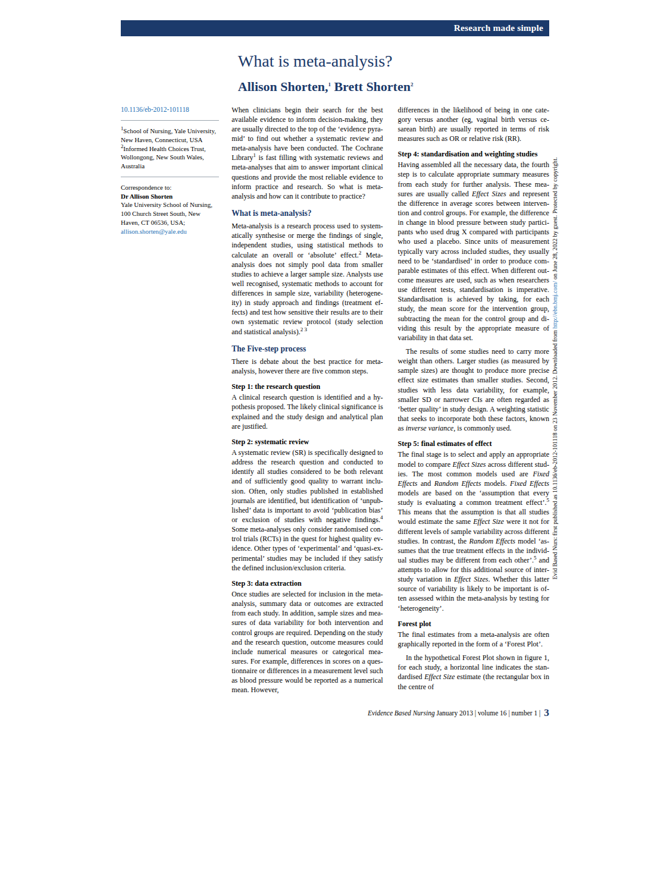Research made simple
What is meta-analysis?
Allison Shorten,1 Brett Shorten2
10.1136/eb-2012-101118
1School of Nursing, Yale University, New Haven, Connecticut, USA
2Informed Health Choices Trust, Wollongong, New South Wales, Australia
Correspondence to:
Dr Allison Shorten
Yale University School of Nursing, 100 Church Street South, New Haven, CT 06536, USA;
allison.shorten@yale.edu
When clinicians begin their search for the best available evidence to inform decision-making, they are usually directed to the top of the ‘evidence pyramid’ to find out whether a systematic review and meta-analysis have been conducted. The Cochrane Library1 is fast filling with systematic reviews and meta-analyses that aim to answer important clinical questions and provide the most reliable evidence to inform practice and research. So what is meta-analysis and how can it contribute to practice?
What is meta-analysis?
Meta-analysis is a research process used to systematically synthesise or merge the findings of single, independent studies, using statistical methods to calculate an overall or ‘absolute’ effect.2 Meta-analysis does not simply pool data from smaller studies to achieve a larger sample size. Analysts use well recognised, systematic methods to account for differences in sample size, variability (heterogeneity) in study approach and findings (treatment effects) and test how sensitive their results are to their own systematic review protocol (study selection and statistical analysis).2 3
The Five-step process
There is debate about the best practice for meta-analysis, however there are five common steps.
Step 1: the research question
A clinical research question is identified and a hypothesis proposed. The likely clinical significance is explained and the study design and analytical plan are justified.
Step 2: systematic review
A systematic review (SR) is specifically designed to address the research question and conducted to identify all studies considered to be both relevant and of sufficiently good quality to warrant inclusion. Often, only studies published in established journals are identified, but identification of ‘unpublished’ data is important to avoid ‘publication bias’ or exclusion of studies with negative findings.4 Some meta-analyses only consider randomised control trials (RCTs) in the quest for highest quality evidence. Other types of ‘experimental’ and ‘quasi-experimental’ studies may be included if they satisfy the defined inclusion/exclusion criteria.
Step 3: data extraction
Once studies are selected for inclusion in the meta-analysis, summary data or outcomes are extracted from each study. In addition, sample sizes and measures of data variability for both intervention and control groups are required. Depending on the study and the research question, outcome measures could include numerical measures or categorical measures. For example, differences in scores on a questionnaire or differences in a measurement level such as blood pressure would be reported as a numerical mean. However,
differences in the likelihood of being in one category versus another (eg, vaginal birth versus cesarean birth) are usually reported in terms of risk measures such as OR or relative risk (RR).
Step 4: standardisation and weighting studies
Having assembled all the necessary data, the fourth step is to calculate appropriate summary measures from each study for further analysis. These measures are usually called Effect Sizes and represent the difference in average scores between intervention and control groups. For example, the difference in change in blood pressure between study participants who used drug X compared with participants who used a placebo. Since units of measurement typically vary across included studies, they usually need to be ‘standardised’ in order to produce comparable estimates of this effect. When different outcome measures are used, such as when researchers use different tests, standardisation is imperative. Standardisation is achieved by taking, for each study, the mean score for the intervention group, subtracting the mean for the control group and dividing this result by the appropriate measure of variability in that data set.
The results of some studies need to carry more weight than others. Larger studies (as measured by sample sizes) are thought to produce more precise effect size estimates than smaller studies. Second, studies with less data variability, for example, smaller SD or narrower CIs are often regarded as ‘better quality’ in study design. A weighting statistic that seeks to incorporate both these factors, known as inverse variance, is commonly used.
Step 5: final estimates of effect
The final stage is to select and apply an appropriate model to compare Effect Sizes across different studies. The most common models used are Fixed Effects and Random Effects models. Fixed Effects models are based on the ‘assumption that every study is evaluating a common treatment effect’.5 This means that the assumption is that all studies would estimate the same Effect Size were it not for different levels of sample variability across different studies. In contrast, the Random Effects model ‘assumes that the true treatment effects in the individual studies may be different from each other’.5 and attempts to allow for this additional source of inter-study variation in Effect Sizes. Whether this latter source of variability is likely to be important is often assessed within the meta-analysis by testing for ‘heterogeneity’.
Forest plot
The final estimates from a meta-analysis are often graphically reported in the form of a ‘Forest Plot’.
In the hypothetical Forest Plot shown in figure 1, for each study, a horizontal line indicates the standardised Effect Size estimate (the rectangular box in the centre of
Evidence Based Nursing January 2013 | volume 16 | number 1 |3
Evid Based Nurs: first published as 10.1136/eb-2012-101118 on 23 November 2012. Downloaded from http://ebn.bmj.com/ on June 28, 2022 by guest. Protected by copyright.